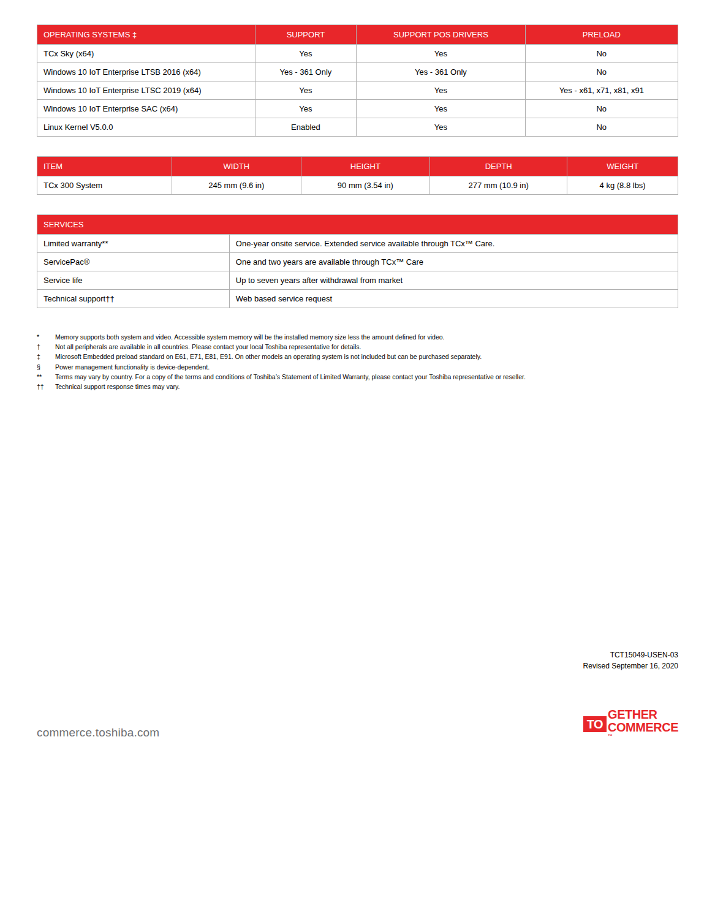| OPERATING SYSTEMS ‡ | SUPPORT | SUPPORT POS DRIVERS | PRELOAD |
| --- | --- | --- | --- |
| TCx Sky (x64) | Yes | Yes | No |
| Windows 10 IoT Enterprise LTSB 2016 (x64) | Yes - 361 Only | Yes - 361 Only | No |
| Windows 10 IoT Enterprise LTSC 2019 (x64) | Yes | Yes | Yes - x61, x71, x81, x91 |
| Windows 10 IoT Enterprise SAC (x64) | Yes | Yes | No |
| Linux Kernel V5.0.0 | Enabled | Yes | No |
| ITEM | WIDTH | HEIGHT | DEPTH | WEIGHT |
| --- | --- | --- | --- | --- |
| TCx 300 System | 245 mm (9.6 in) | 90 mm (3.54 in) | 277 mm (10.9 in) | 4 kg (8.8 lbs) |
| SERVICES |
| --- |
| Limited warranty** | One-year onsite service. Extended service available through TCx™ Care. |
| ServicePac® | One and two years are available through TCx™ Care |
| Service life | Up to seven years after withdrawal from market |
| Technical support†† | Web based service request |
| * | Memory supports both system and video. Accessible system memory will be the installed memory size less the amount defined for video. |
| † | Not all peripherals are available in all countries. Please contact your local Toshiba representative for details. |
| ‡ | Microsoft Embedded preload standard on E61, E71, E81, E91. On other models an operating system is not included but can be purchased separately. |
| § | Power management functionality is device-dependent. |
| ** | Terms may vary by country. For a copy of the terms and conditions of Toshiba’s Statement of Limited Warranty, please contact your Toshiba representative or reseller. |
| †† | Technical support response times may vary. |
TCT15049-USEN-03
Revised September 16, 2020
commerce.toshiba.com
TO GETHER COMMERCE™